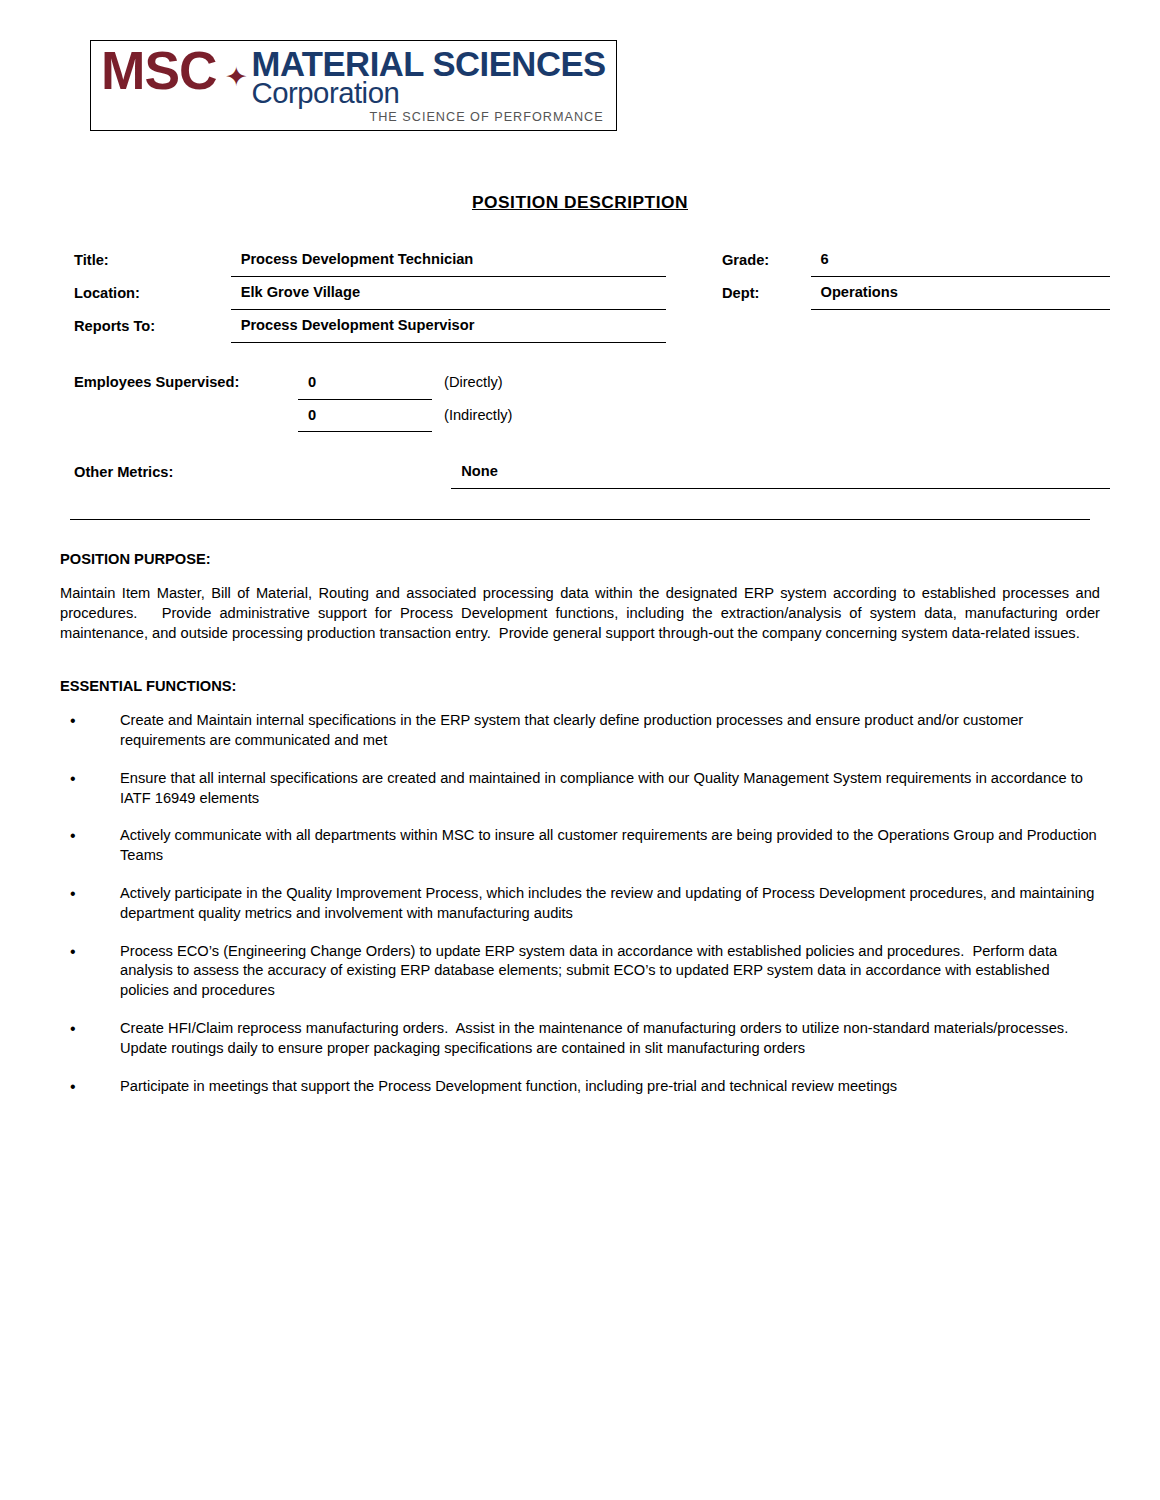MSC ✦ MATERIAL SCIENCES Corporation
THE SCIENCE OF PERFORMANCE
POSITION DESCRIPTION
| Title: | Process Development Technician | | Grade: | 6 |
| Location: | Elk Grove Village | | Dept: | Operations |
| Reports To: | Process Development Supervisor | | | |
| Employees Supervised: | 0 | (Directly) | |
| | 0 | (Indirectly) | |
| Other Metrics: | None |
POSITION PURPOSE:
Maintain Item Master, Bill of Material, Routing and associated processing data within the designated ERP system according to established processes and procedures. Provide administrative support for Process Development functions, including the extraction/analysis of system data, manufacturing order maintenance, and outside processing production transaction entry. Provide general support through-out the company concerning system data-related issues.
ESSENTIAL FUNCTIONS:
Create and Maintain internal specifications in the ERP system that clearly define production processes and ensure product and/or customer requirements are communicated and met
Ensure that all internal specifications are created and maintained in compliance with our Quality Management System requirements in accordance to IATF 16949 elements
Actively communicate with all departments within MSC to insure all customer requirements are being provided to the Operations Group and Production Teams
Actively participate in the Quality Improvement Process, which includes the review and updating of Process Development procedures, and maintaining department quality metrics and involvement with manufacturing audits
Process ECO’s (Engineering Change Orders) to update ERP system data in accordance with established policies and procedures. Perform data analysis to assess the accuracy of existing ERP database elements; submit ECO’s to updated ERP system data in accordance with established policies and procedures
Create HFI/Claim reprocess manufacturing orders. Assist in the maintenance of manufacturing orders to utilize non-standard materials/processes. Update routings daily to ensure proper packaging specifications are contained in slit manufacturing orders
Participate in meetings that support the Process Development function, including pre-trial and technical review meetings